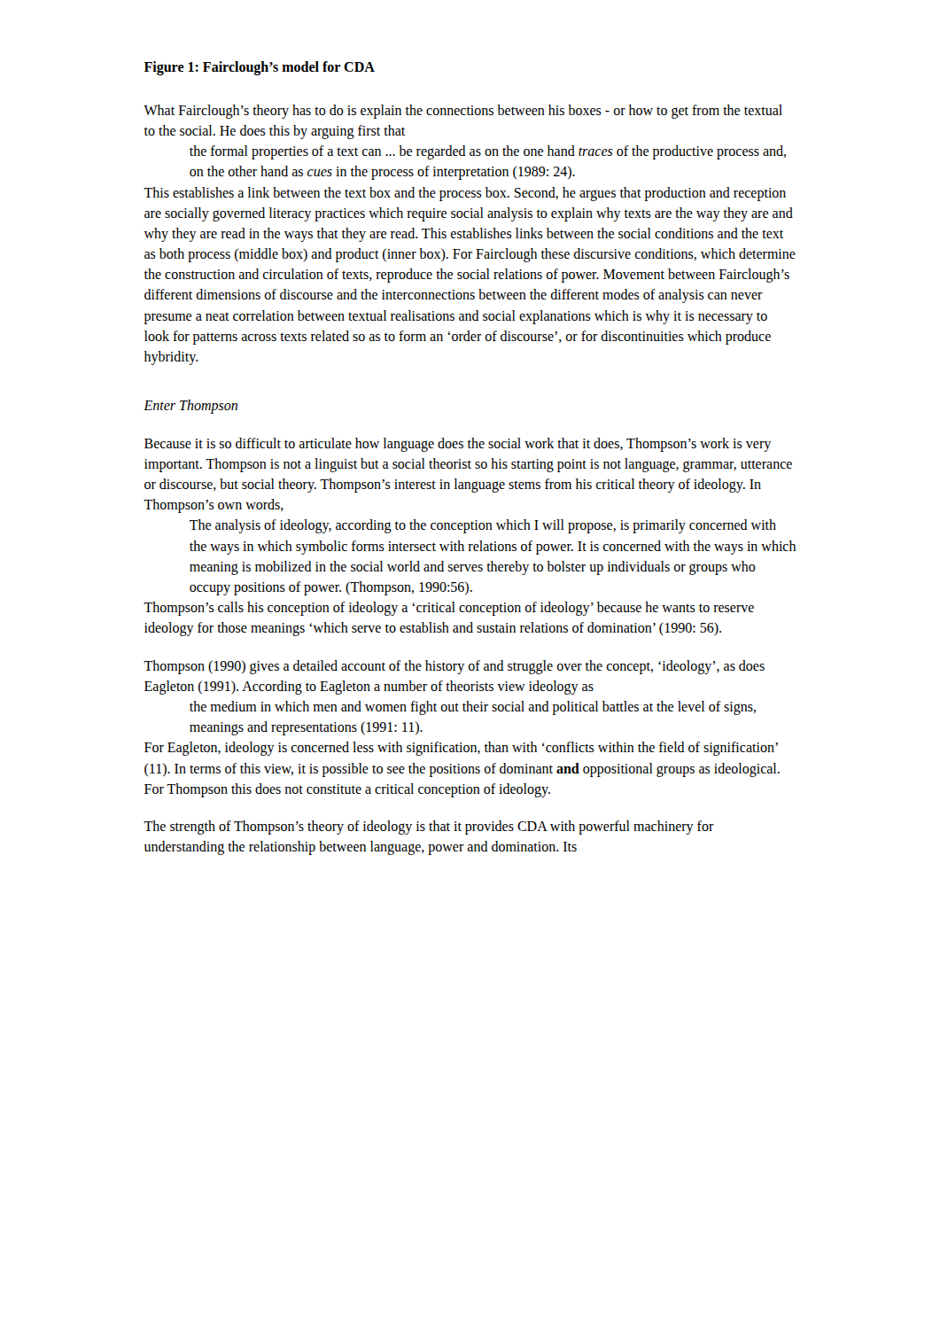Figure 1: Fairclough’s model for CDA
What Fairclough’s theory has to do is explain the connections between his boxes - or how to get from the textual to the social. He does this by arguing first that
the formal properties of a text can ... be regarded as on the one hand traces of the productive process and, on the other hand as cues in the process of interpretation (1989: 24).
This establishes a link between the text box and the process box. Second, he argues that production and reception are socially governed literacy practices which require social analysis to explain why texts are the way they are and why they are read in the ways that they are read. This establishes links between the social conditions and the text as both process (middle box) and product (inner box). For Fairclough these discursive conditions, which determine the construction and circulation of texts, reproduce the social relations of power. Movement between Fairclough’s different dimensions of discourse and the interconnections between the different modes of analysis can never presume a neat correlation between textual realisations and social explanations which is why it is necessary to look for patterns across texts related so as to form an ‘order of discourse’, or for discontinuities which produce hybridity.
Enter Thompson
Because it is so difficult to articulate how language does the social work that it does, Thompson’s work is very important. Thompson is not a linguist but a social theorist so his starting point is not language, grammar, utterance or discourse, but social theory. Thompson’s interest in language stems from his critical theory of ideology. In Thompson’s own words,
The analysis of ideology, according to the conception which I will propose, is primarily concerned with the ways in which symbolic forms intersect with relations of power. It is concerned with the ways in which meaning is mobilized in the social world and serves thereby to bolster up individuals or groups who occupy positions of power. (Thompson, 1990:56).
Thompson’s calls his conception of ideology a ‘critical conception of ideology’ because he wants to reserve ideology for those meanings ‘which serve to establish and sustain relations of domination’ (1990: 56).
Thompson (1990) gives a detailed account of the history of and struggle over the concept, ‘ideology’, as does Eagleton (1991). According to Eagleton a number of theorists view ideology as
the medium in which men and women fight out their social and political battles at the level of signs, meanings and representations (1991: 11).
For Eagleton, ideology is concerned less with signification, than with ‘conflicts within the field of signification’ (11). In terms of this view, it is possible to see the positions of dominant and oppositional groups as ideological. For Thompson this does not constitute a critical conception of ideology.
The strength of Thompson’s theory of ideology is that it provides CDA with powerful machinery for understanding the relationship between language, power and domination. Its